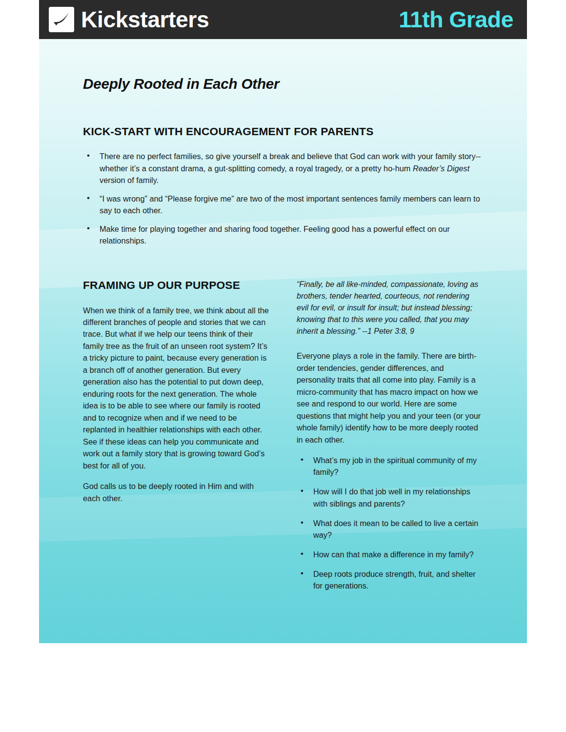Kickstarters
11th Grade
Deeply Rooted in Each Other
Kick-Start with Encouragement for Parents
There are no perfect families, so give yourself a break and believe that God can work with your family story--whether it’s a constant drama, a gut-splitting comedy, a royal tragedy, or a pretty ho-hum Reader’s Digest version of family.
“I was wrong” and “Please forgive me” are two of the most important sentences family members can learn to say to each other.
Make time for playing together and sharing food together. Feeling good has a powerful effect on our relationships.
Framing Up Our Purpose
When we think of a family tree, we think about all the different branches of people and stories that we can trace. But what if we help our teens think of their family tree as the fruit of an unseen root system? It’s a tricky picture to paint, because every generation is a branch off of another generation. But every generation also has the potential to put down deep, enduring roots for the next generation. The whole idea is to be able to see where our family is rooted and to recognize when and if we need to be replanted in healthier relationships with each other. See if these ideas can help you communicate and work out a family story that is growing toward God’s best for all of you.
God calls us to be deeply rooted in Him and with each other.
“Finally, be all like-minded, compassionate, loving as brothers, tender hearted, courteous, not rendering evil for evil, or insult for insult; but instead blessing; knowing that to this were you called, that you may inherit a blessing.” --1 Peter 3:8, 9
Everyone plays a role in the family. There are birth-order tendencies, gender differences, and personality traits that all come into play. Family is a micro-community that has macro impact on how we see and respond to our world. Here are some questions that might help you and your teen (or your whole family) identify how to be more deeply rooted in each other.
What’s my job in the spiritual community of my family?
How will I do that job well in my relationships with siblings and parents?
What does it mean to be called to live a certain way?
How can that make a difference in my family?
Deep roots produce strength, fruit, and shelter for generations.